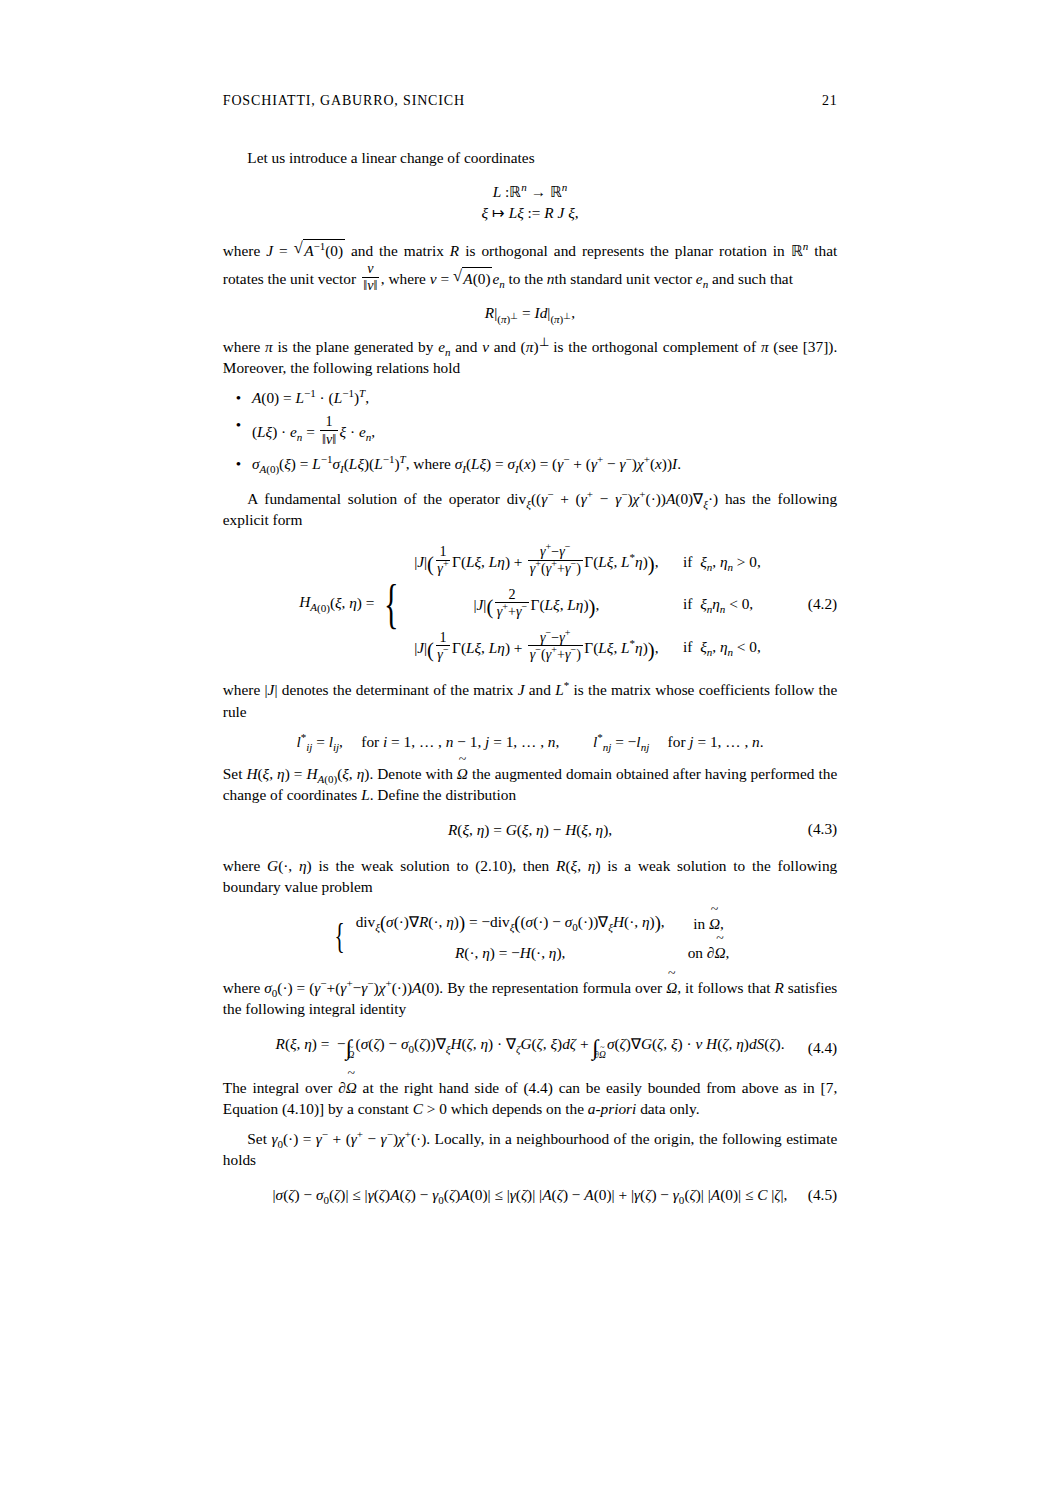Foschiatti, Gaburro, Sincich 21
Let us introduce a linear change of coordinates
L :ℝn → ℝn
ξ ↦ Lξ := R J ξ,
where J = A−1(0) and the matrix R is orthogonal and represents the planar rotation in ℝn that rotates the unit vector v‖v‖, where v = A(0) en to the nth standard unit vector en and such that
R|(π)⊥ = Id|(π)⊥,
where π is the plane generated by en and v and (π)⊥ is the orthogonal complement of π (see [37]). Moreover, the following relations hold
A(0) = L−1 · (L−1)T,
(Lξ) · en = 1‖v‖ξ · en,
σA(0)(ξ) = L−1σI(Lξ)(L−1)T, where σI(Lξ) = σI(x) = (γ− + (γ+ − γ−)χ+(x))I.
A fundamental solution of the operator divξ((γ− + (γ+ − γ−)χ+(·))A(0)∇ξ·) has the following explicit form
HA(0)(ξ, η) = { |J|(1 γ+Γ(Lξ, Lη) + γ+−γ−γ+(γ++γ−) Γ(Lξ, L*η)), if ξn, ηn > 0, |J|(2 γ++γ−Γ(Lξ, Lη)), if ξn ηn < 0, |J|(1 γ−Γ(Lξ, Lη) + γ−−γ+γ−(γ++γ−) Γ(Lξ, L*η)), if ξn, ηn < 0,
(4.2)
where |J| denotes the determinant of the matrix J and L* is the matrix whose coefficients follow the rule
l*ij = lij, for i = 1, … , n − 1, j = 1, … , n, l*nj = −lnj for j = 1, … , n.
Set H(ξ, η) = HA(0)(ξ, η). Denote with ~Ω the augmented domain obtained after having performed the change of coordinates L. Define the distribution
R(ξ, η) = G(ξ, η) − H(ξ, η),
(4.3)
where G(·, η) is the weak solution to (2.10), then R(ξ, η) is a weak solution to the following boundary value problem
{ divξ(σ(·)∇R(·, η)) = −divξ((σ(·) − σ0(·))∇ξH(·, η)), in ~Ω, R(·, η) = −H(·, η), on ∂~Ω,
where σ0(·) = (γ−+(γ+−γ−)χ+(·))A(0). By the representation formula over ~Ω, it follows that R satisfies the following integral identity
R(ξ, η) = −∫~Ω(σ(ζ) − σ0(ζ))∇ξH(ζ, η) · ∇ζG(ζ, ξ)dζ + ∫∂~Ω σ(ζ)∇G(ζ, ξ) · ν H(ζ, η)dS(ζ).
(4.4)
The integral over ∂~Ω at the right hand side of (4.4) can be easily bounded from above as in [7, Equation (4.10)] by a constant C > 0 which depends on the a-priori data only.
Set γ0(·) = γ− + (γ+ − γ−)χ+(·). Locally, in a neighbourhood of the origin, the following estimate holds
|σ(ζ) − σ0(ζ)| ≤ |γ(ζ)A(ζ) − γ0(ζ)A(0)| ≤ |γ(ζ)| |A(ζ) − A(0)| + |γ(ζ) − γ0(ζ)| |A(0)| ≤ C |ζ|,
(4.5)